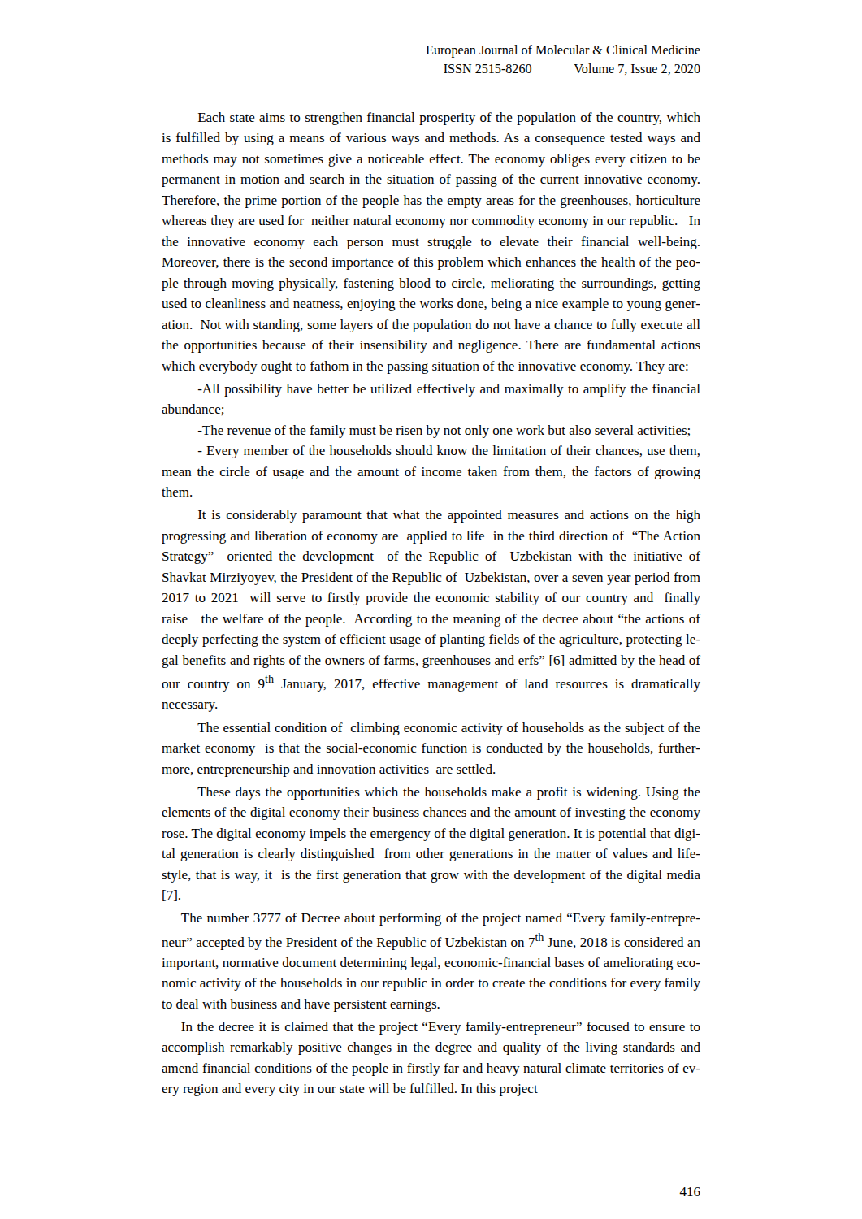European Journal of Molecular & Clinical Medicine ISSN 2515-8260 Volume 7, Issue 2, 2020
Each state aims to strengthen financial prosperity of the population of the country, which is fulfilled by using a means of various ways and methods. As a consequence tested ways and methods may not sometimes give a noticeable effect. The economy obliges every citizen to be permanent in motion and search in the situation of passing of the current innovative economy. Therefore, the prime portion of the people has the empty areas for the greenhouses, horticulture whereas they are used for neither natural economy nor commodity economy in our republic. In the innovative economy each person must struggle to elevate their financial well-being. Moreover, there is the second importance of this problem which enhances the health of the people through moving physically, fastening blood to circle, meliorating the surroundings, getting used to cleanliness and neatness, enjoying the works done, being a nice example to young generation. Not with standing, some layers of the population do not have a chance to fully execute all the opportunities because of their insensibility and negligence. There are fundamental actions which everybody ought to fathom in the passing situation of the innovative economy. They are:
-All possibility have better be utilized effectively and maximally to amplify the financial abundance;
-The revenue of the family must be risen by not only one work but also several activities;
- Every member of the households should know the limitation of their chances, use them, mean the circle of usage and the amount of income taken from them, the factors of growing them.
It is considerably paramount that what the appointed measures and actions on the high progressing and liberation of economy are applied to life in the third direction of “The Action Strategy” oriented the development of the Republic of Uzbekistan with the initiative of Shavkat Mirziyoyev, the President of the Republic of Uzbekistan, over a seven year period from 2017 to 2021 will serve to firstly provide the economic stability of our country and finally raise the welfare of the people. According to the meaning of the decree about “the actions of deeply perfecting the system of efficient usage of planting fields of the agriculture, protecting legal benefits and rights of the owners of farms, greenhouses and erfs” [6] admitted by the head of our country on 9th January, 2017, effective management of land resources is dramatically necessary.
The essential condition of climbing economic activity of households as the subject of the market economy is that the social-economic function is conducted by the households, furthermore, entrepreneurship and innovation activities are settled.
These days the opportunities which the households make a profit is widening. Using the elements of the digital economy their business chances and the amount of investing the economy rose. The digital economy impels the emergency of the digital generation. It is potential that digital generation is clearly distinguished from other generations in the matter of values and lifestyle, that is way, it is the first generation that grow with the development of the digital media [7].
The number 3777 of Decree about performing of the project named “Every family-entrepreneur” accepted by the President of the Republic of Uzbekistan on 7th June, 2018 is considered an important, normative document determining legal, economic-financial bases of ameliorating economic activity of the households in our republic in order to create the conditions for every family to deal with business and have persistent earnings.
In the decree it is claimed that the project “Every family-entrepreneur” focused to ensure to accomplish remarkably positive changes in the degree and quality of the living standards and amend financial conditions of the people in firstly far and heavy natural climate territories of every region and every city in our state will be fulfilled. In this project
416